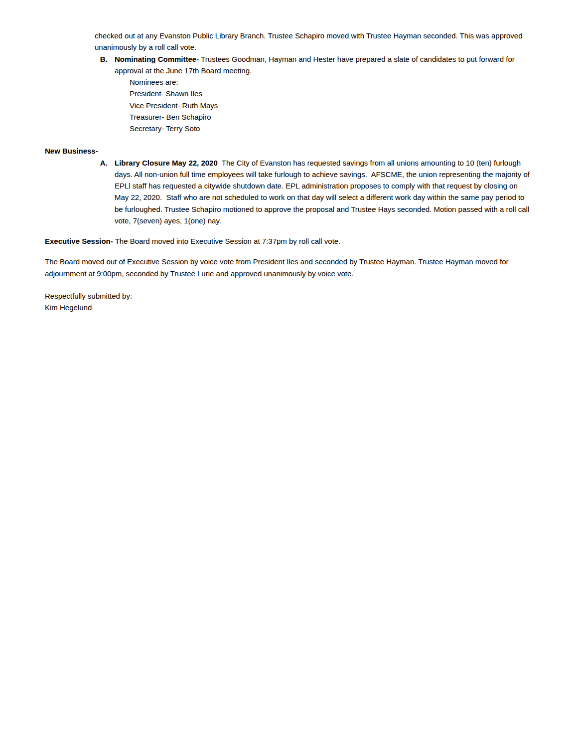checked out at any Evanston Public Library Branch. Trustee Schapiro moved with Trustee Hayman seconded. This was approved unanimously by a roll call vote.
Nominating Committee- Trustees Goodman, Hayman and Hester have prepared a slate of candidates to put forward for approval at the June 17th Board meeting.
Nominees are:
President- Shawn Iles
Vice President- Ruth Mays
Treasurer- Ben Schapiro
Secretary- Terry Soto
New Business-
Library Closure May 22, 2020 The City of Evanston has requested savings from all unions amounting to 10 (ten) furlough days. All non-union full time employees will take furlough to achieve savings. AFSCME, the union representing the majority of EPLl staff has requested a citywide shutdown date. EPL administration proposes to comply with that request by closing on May 22, 2020. Staff who are not scheduled to work on that day will select a different work day within the same pay period to be furloughed. Trustee Schapiro motioned to approve the proposal and Trustee Hays seconded. Motion passed with a roll call vote, 7(seven) ayes, 1(one) nay.
Executive Session- The Board moved into Executive Session at 7:37pm by roll call vote.
The Board moved out of Executive Session by voice vote from President Iles and seconded by Trustee Hayman. Trustee Hayman moved for adjournment at 9:00pm, seconded by Trustee Lurie and approved unanimously by voice vote.
Respectfully submitted by:
Kim Hegelund